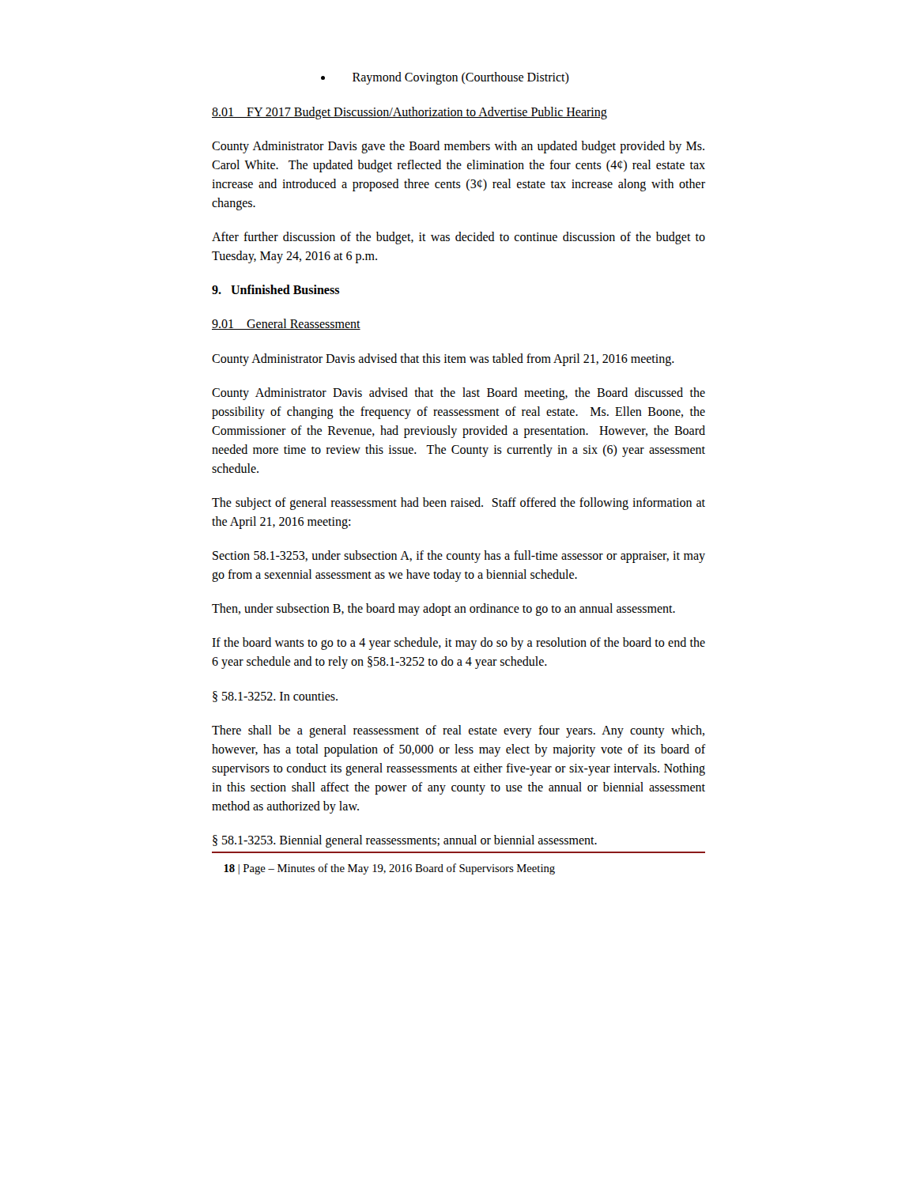Raymond Covington (Courthouse District)
8.01 FY 2017 Budget Discussion/Authorization to Advertise Public Hearing
County Administrator Davis gave the Board members with an updated budget provided by Ms. Carol White. The updated budget reflected the elimination the four cents (4¢) real estate tax increase and introduced a proposed three cents (3¢) real estate tax increase along with other changes.
After further discussion of the budget, it was decided to continue discussion of the budget to Tuesday, May 24, 2016 at 6 p.m.
9. Unfinished Business
9.01 General Reassessment
County Administrator Davis advised that this item was tabled from April 21, 2016 meeting.
County Administrator Davis advised that the last Board meeting, the Board discussed the possibility of changing the frequency of reassessment of real estate. Ms. Ellen Boone, the Commissioner of the Revenue, had previously provided a presentation. However, the Board needed more time to review this issue. The County is currently in a six (6) year assessment schedule.
The subject of general reassessment had been raised. Staff offered the following information at the April 21, 2016 meeting:
Section 58.1-3253, under subsection A, if the county has a full-time assessor or appraiser, it may go from a sexennial assessment as we have today to a biennial schedule.
Then, under subsection B, the board may adopt an ordinance to go to an annual assessment.
If the board wants to go to a 4 year schedule, it may do so by a resolution of the board to end the 6 year schedule and to rely on §58.1-3252 to do a 4 year schedule.
§ 58.1-3252. In counties.
There shall be a general reassessment of real estate every four years. Any county which, however, has a total population of 50,000 or less may elect by majority vote of its board of supervisors to conduct its general reassessments at either five-year or six-year intervals. Nothing in this section shall affect the power of any county to use the annual or biennial assessment method as authorized by law.
§ 58.1-3253. Biennial general reassessments; annual or biennial assessment.
18 | Page – Minutes of the May 19, 2016 Board of Supervisors Meeting